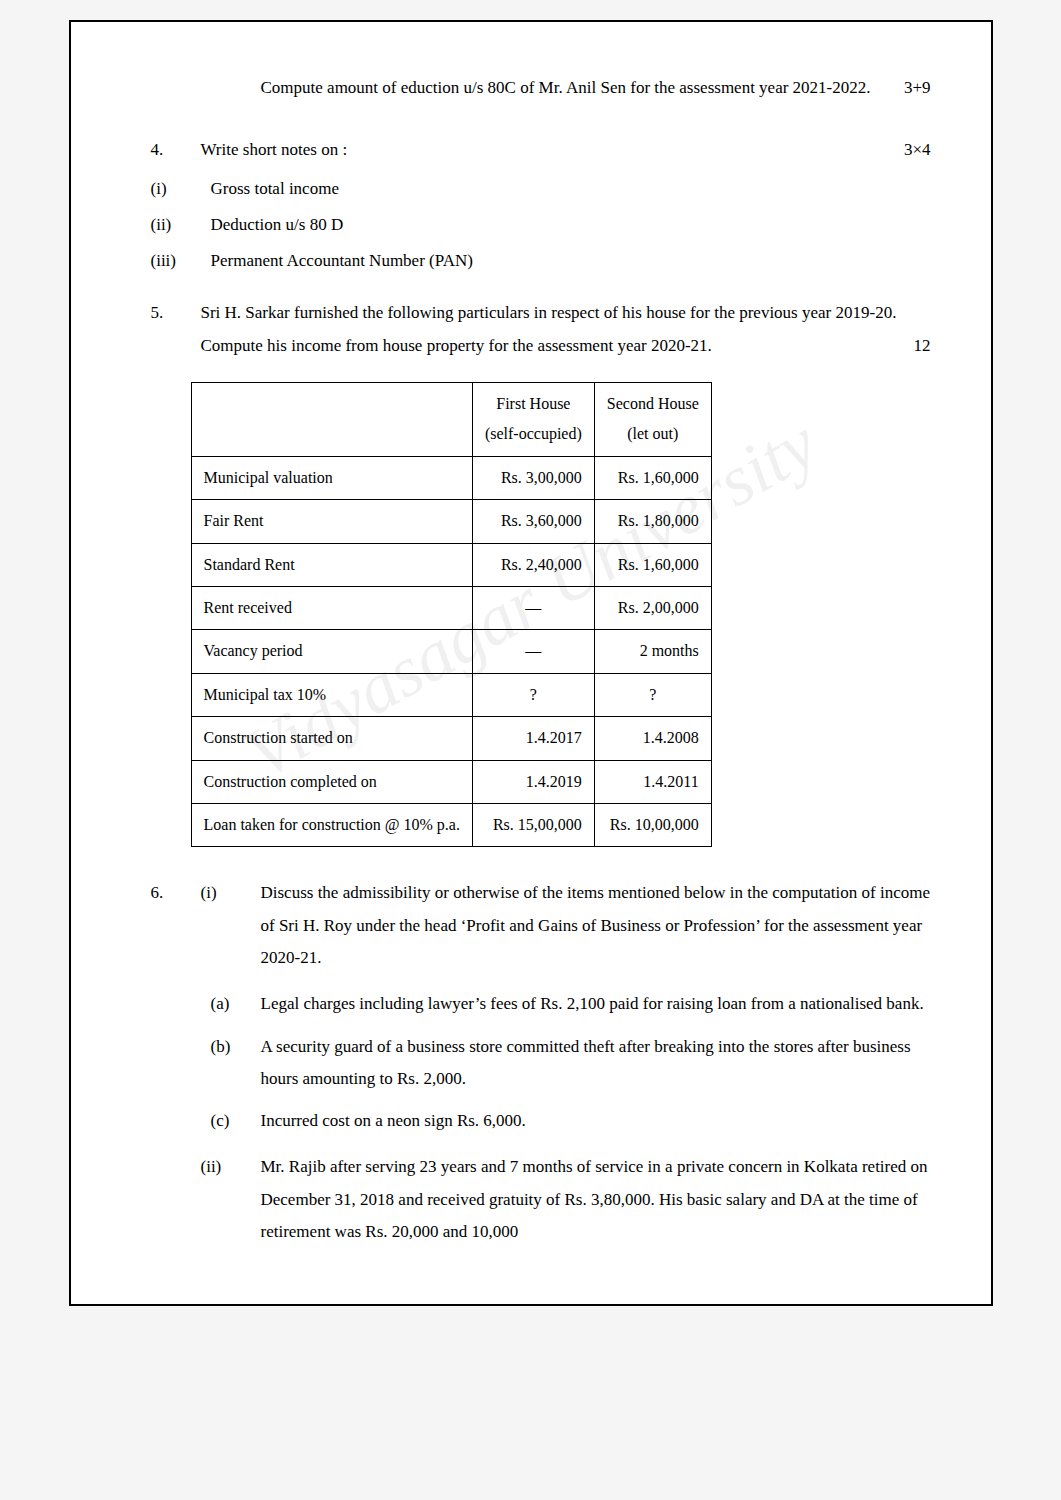Vidyasagar University
Compute amount of eduction u/s 80C of Mr. Anil Sen for the assessment year 2021-2022. 3+9
4.
Write short notes on : 3×4
(i)
Gross total income
(ii)
Deduction u/s 80 D
(iii)
Permanent Accountant Number (PAN)
5.
Sri H. Sarkar furnished the following particulars in respect of his house for the previous year 2019-20. Compute his income from house property for the assessment year 2020-21. 12
| | First House (self-occupied) | Second House (let out) |
| --- | --- | --- |
| Municipal valuation | Rs. 3,00,000 | Rs. 1,60,000 |
| Fair Rent | Rs. 3,60,000 | Rs. 1,80,000 |
| Standard Rent | Rs. 2,40,000 | Rs. 1,60,000 |
| Rent received | — | Rs. 2,00,000 |
| Vacancy period | — | 2 months |
| Municipal tax 10% | ? | ? |
| Construction started on | 1.4.2017 | 1.4.2008 |
| Construction completed on | 1.4.2019 | 1.4.2011 |
| Loan taken for construction @ 10% p.a. | Rs. 15,00,000 | Rs. 10,00,000 |
6.
(i)
Discuss the admissibility or otherwise of the items mentioned below in the computation of income of Sri H. Roy under the head ‘Profit and Gains of Business or Profession’ for the assessment year 2020-21.
(a)
Legal charges including lawyer’s fees of Rs. 2,100 paid for raising loan from a nationalised bank.
(b)
A security guard of a business store committed theft after breaking into the stores after business hours amounting to Rs. 2,000.
(c)
Incurred cost on a neon sign Rs. 6,000.
(ii)
Mr. Rajib after serving 23 years and 7 months of service in a private concern in Kolkata retired on December 31, 2018 and received gratuity of Rs. 3,80,000. His basic salary and DA at the time of retirement was Rs. 20,000 and 10,000